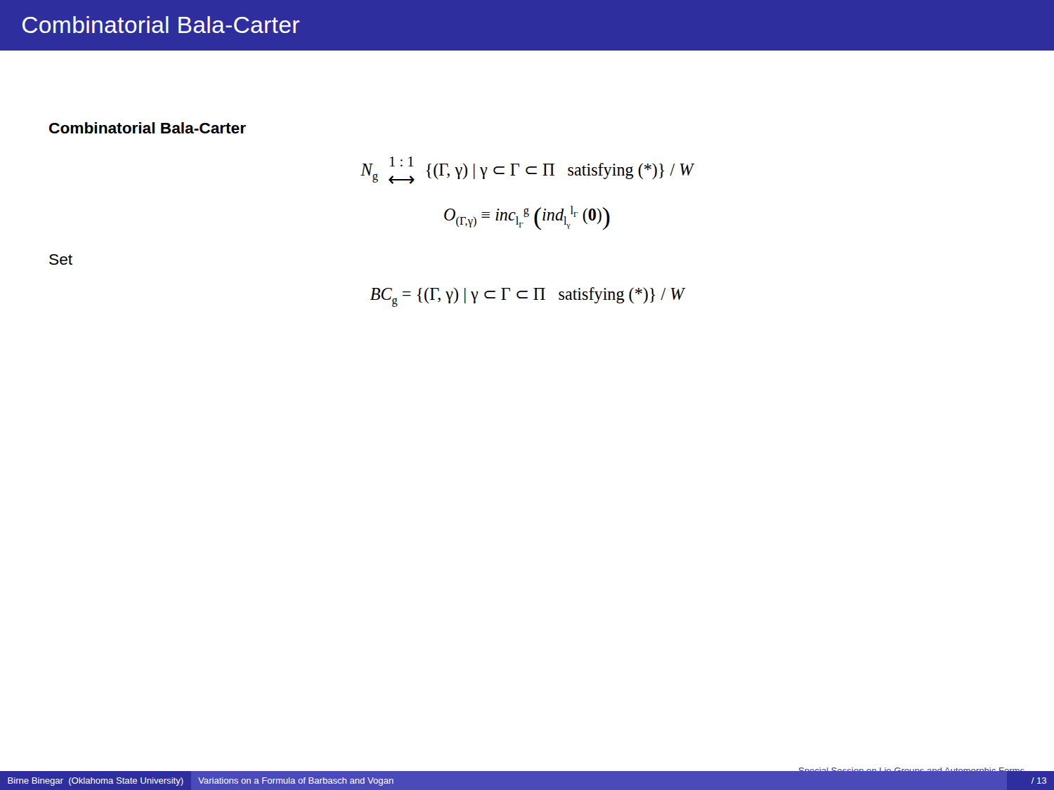Combinatorial Bala-Carter
Combinatorial Bala-Carter
Ng 1 : 1 ⟷ {(Γ, γ) | γ ⊂ Γ ⊂ Π satisfying (*)} / W
O(Γ,γ) ≡ inclΓg (indlγlΓ (0))
Set
BCg = {(Γ, γ) | γ ⊂ Γ ⊂ Π satisfying (*)} / W
Special Session on Lie Groups and Automorphic Forms
Birne Binegar (Oklahoma State University)
Variations on a Formula of Barbasch and Vogan
/ 13